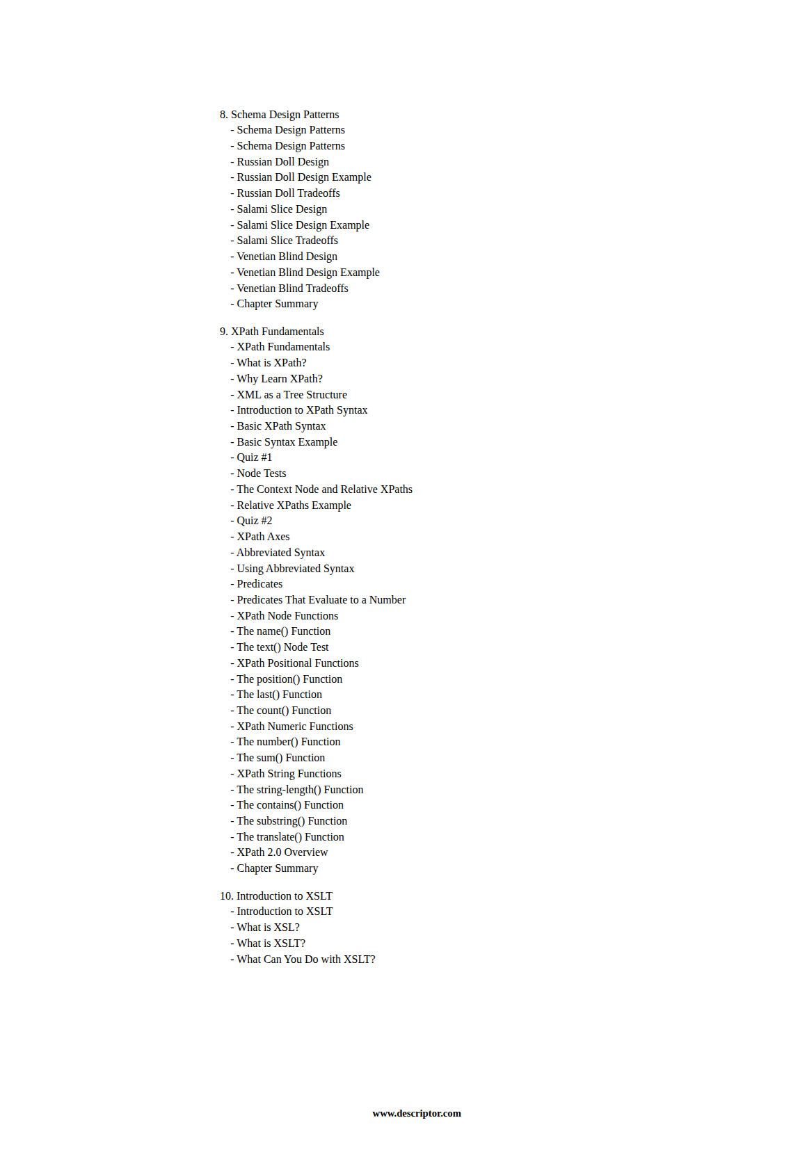8. Schema Design Patterns
Schema Design Patterns
Schema Design Patterns
Russian Doll Design
Russian Doll Design Example
Russian Doll Tradeoffs
Salami Slice Design
Salami Slice Design Example
Salami Slice Tradeoffs
Venetian Blind Design
Venetian Blind Design Example
Venetian Blind Tradeoffs
Chapter Summary
9. XPath Fundamentals
XPath Fundamentals
What is XPath?
Why Learn XPath?
XML as a Tree Structure
Introduction to XPath Syntax
Basic XPath Syntax
Basic Syntax Example
Quiz #1
Node Tests
The Context Node and Relative XPaths
Relative XPaths Example
Quiz #2
XPath Axes
Abbreviated Syntax
Using Abbreviated Syntax
Predicates
Predicates That Evaluate to a Number
XPath Node Functions
The name() Function
The text() Node Test
XPath Positional Functions
The position() Function
The last() Function
The count() Function
XPath Numeric Functions
The number() Function
The sum() Function
XPath String Functions
The string-length() Function
The contains() Function
The substring() Function
The translate() Function
XPath 2.0 Overview
Chapter Summary
10. Introduction to XSLT
Introduction to XSLT
What is XSL?
What is XSLT?
What Can You Do with XSLT?
www.descriptor.com